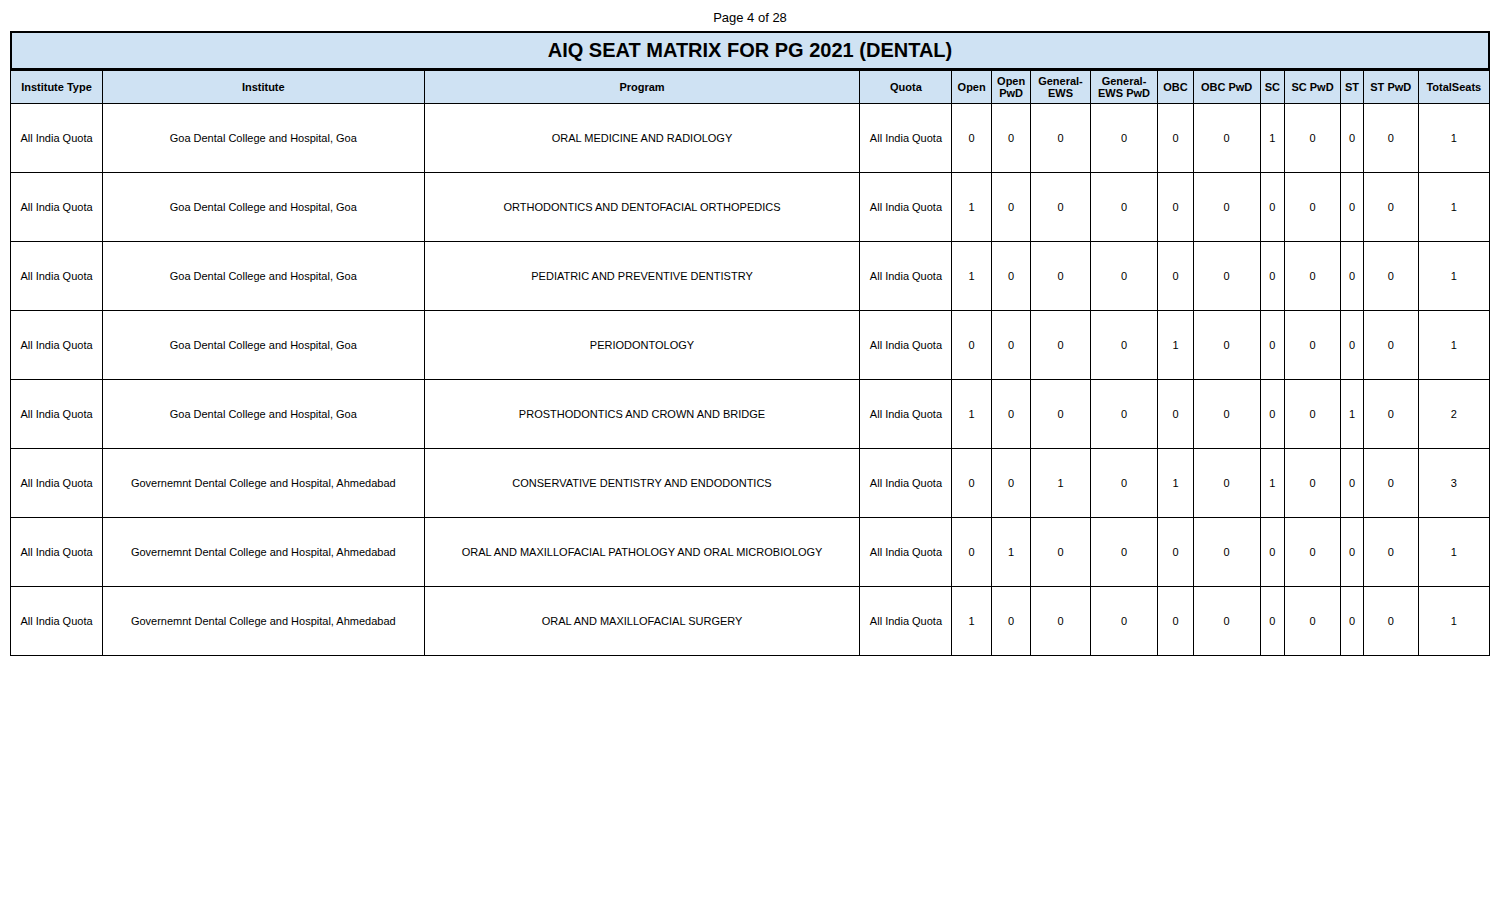Page 4 of 28
AIQ SEAT MATRIX FOR PG 2021 (DENTAL)
| Institute Type | Institute | Program | Quota | Open | Open PwD | General- EWS | General- EWS PwD | OBC | OBC PwD | SC | SC PwD | ST | ST PwD | TotalSeats |
| --- | --- | --- | --- | --- | --- | --- | --- | --- | --- | --- | --- | --- | --- | --- |
| All India Quota | Goa Dental College and Hospital, Goa | ORAL MEDICINE AND RADIOLOGY | All India Quota | 0 | 0 | 0 | 0 | 0 | 0 | 1 | 0 | 0 | 0 | 1 |
| All India Quota | Goa Dental College and Hospital, Goa | ORTHODONTICS AND DENTOFACIAL ORTHOPEDICS | All India Quota | 1 | 0 | 0 | 0 | 0 | 0 | 0 | 0 | 0 | 0 | 1 |
| All India Quota | Goa Dental College and Hospital, Goa | PEDIATRIC AND PREVENTIVE DENTISTRY | All India Quota | 1 | 0 | 0 | 0 | 0 | 0 | 0 | 0 | 0 | 0 | 1 |
| All India Quota | Goa Dental College and Hospital, Goa | PERIODONTOLOGY | All India Quota | 0 | 0 | 0 | 0 | 1 | 0 | 0 | 0 | 0 | 0 | 1 |
| All India Quota | Goa Dental College and Hospital, Goa | PROSTHODONTICS AND CROWN AND BRIDGE | All India Quota | 1 | 0 | 0 | 0 | 0 | 0 | 0 | 0 | 1 | 0 | 2 |
| All India Quota | Governemnt Dental College and Hospital, Ahmedabad | CONSERVATIVE DENTISTRY AND ENDODONTICS | All India Quota | 0 | 0 | 1 | 0 | 1 | 0 | 1 | 0 | 0 | 0 | 3 |
| All India Quota | Governemnt Dental College and Hospital, Ahmedabad | ORAL AND MAXILLOFACIAL PATHOLOGY AND ORAL MICROBIOLOGY | All India Quota | 0 | 1 | 0 | 0 | 0 | 0 | 0 | 0 | 0 | 0 | 1 |
| All India Quota | Governemnt Dental College and Hospital, Ahmedabad | ORAL AND MAXILLOFACIAL SURGERY | All India Quota | 1 | 0 | 0 | 0 | 0 | 0 | 0 | 0 | 0 | 0 | 1 |